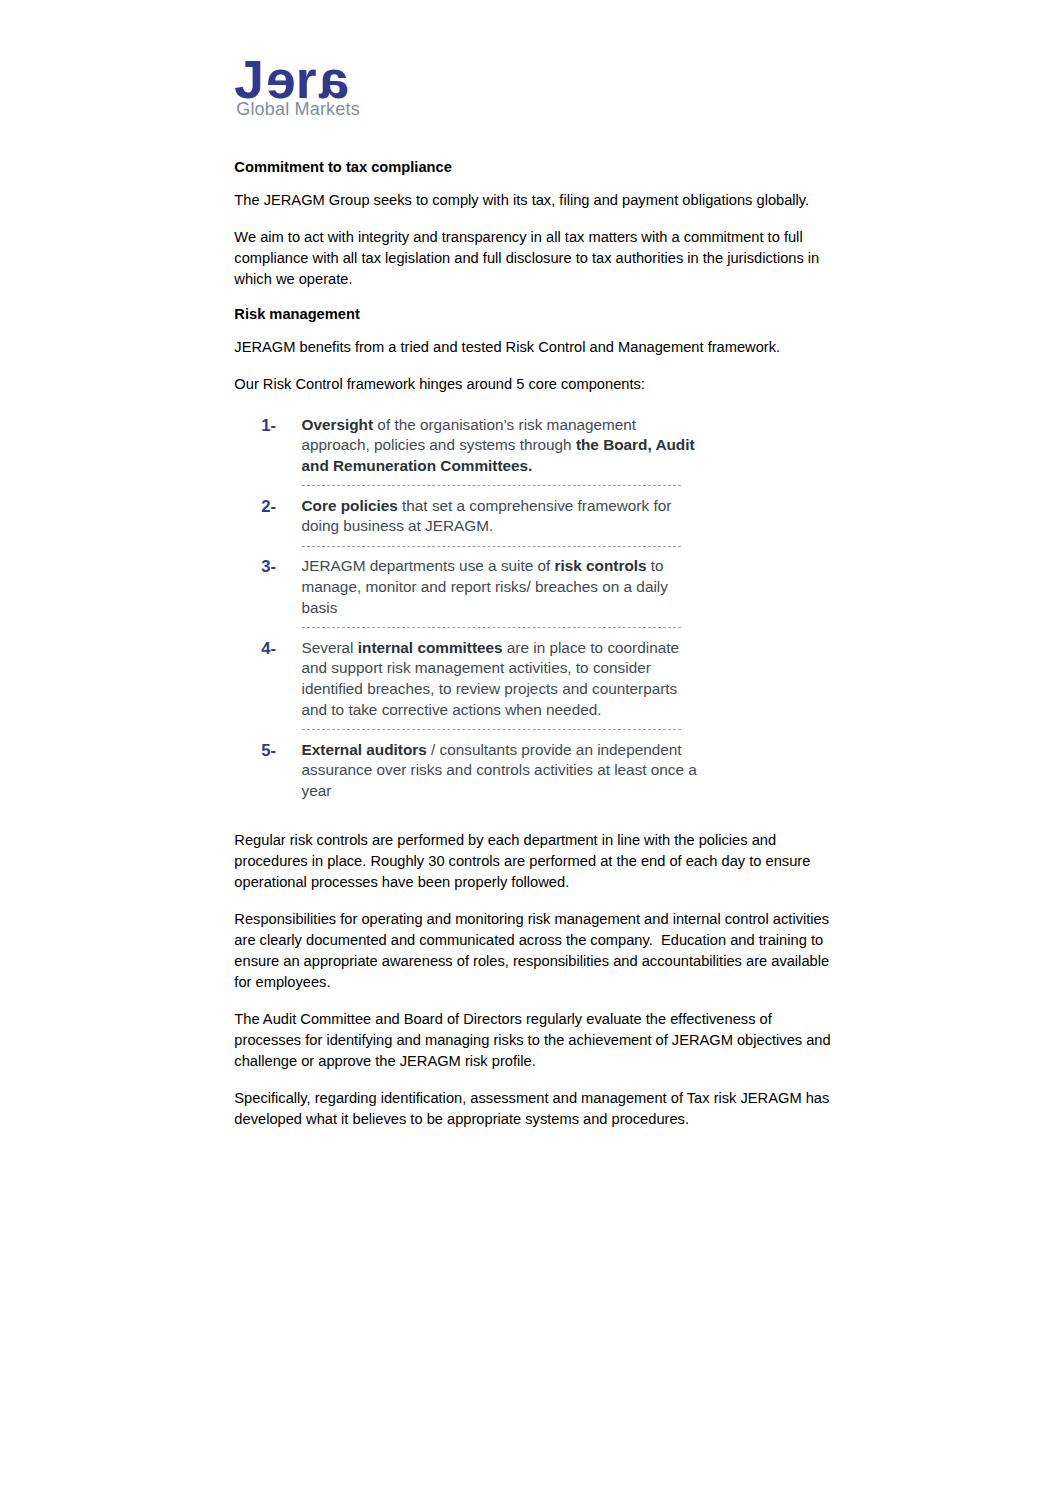Jera Global Markets
Commitment to tax compliance
The JERAGM Group seeks to comply with its tax, filing and payment obligations globally.
We aim to act with integrity and transparency in all tax matters with a commitment to full compliance with all tax legislation and full disclosure to tax authorities in the jurisdictions in which we operate.
Risk management
JERAGM benefits from a tried and tested Risk Control and Management framework.
Our Risk Control framework hinges around 5 core components:
1-
Oversight of the organisation’s risk management approach, policies and systems through the Board, Audit and Remuneration Committees.
2-
Core policies that set a comprehensive framework for doing business at JERAGM.
3-
JERAGM departments use a suite of risk controls to manage, monitor and report risks/ breaches on a daily basis
4-
Several internal committees are in place to coordinate and support risk management activities, to consider identified breaches, to review projects and counterparts and to take corrective actions when needed.
5-
External auditors / consultants provide an independent assurance over risks and controls activities at least once a year
Regular risk controls are performed by each department in line with the policies and procedures in place. Roughly 30 controls are performed at the end of each day to ensure operational processes have been properly followed.
Responsibilities for operating and monitoring risk management and internal control activities are clearly documented and communicated across the company. Education and training to ensure an appropriate awareness of roles, responsibilities and accountabilities are available for employees.
The Audit Committee and Board of Directors regularly evaluate the effectiveness of processes for identifying and managing risks to the achievement of JERAGM objectives and challenge or approve the JERAGM risk profile.
Specifically, regarding identification, assessment and management of Tax risk JERAGM has developed what it believes to be appropriate systems and procedures.